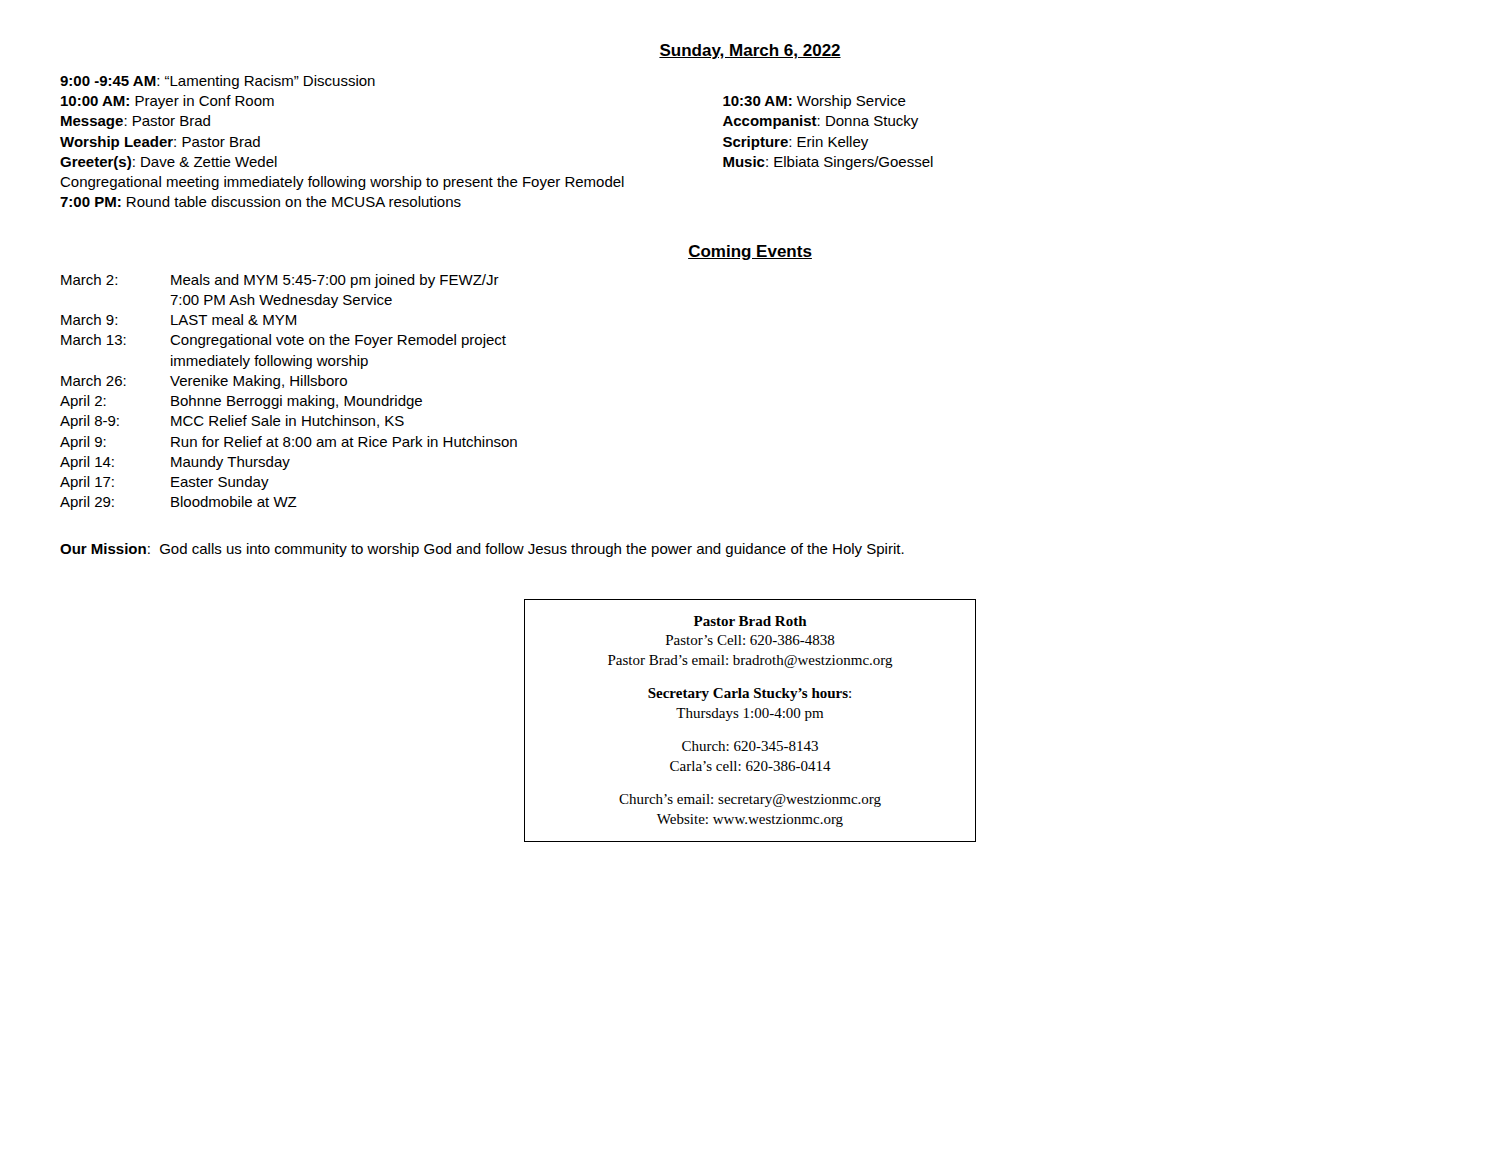Sunday, March 6, 2022
9:00 -9:45 AM: “Lamenting Racism” Discussion
| 10:00 AM: Prayer in Conf Room | 10:30 AM: Worship Service |
| Message : Pastor Brad | Accompanist : Donna Stucky |
| Worship Leader : Pastor Brad | Scripture : Erin Kelley |
| Greeter(s) : Dave & Zettie Wedel | Music : Elbiata Singers/Goessel |
Congregational meeting immediately following worship to present the Foyer Remodel
7:00 PM: Round table discussion on the MCUSA resolutions
Coming Events
| March 2: | Meals and MYM 5:45-7:00 pm joined by FEWZ/Jr |
| | 7:00 PM Ash Wednesday Service |
| March 9: | LAST meal & MYM |
| March 13: | Congregational vote on the Foyer Remodel project |
| | immediately following worship |
| March 26: | Verenike Making, Hillsboro |
| April 2: | Bohnne Berroggi making, Moundridge |
| April 8-9: | MCC Relief Sale in Hutchinson, KS |
| April 9: | Run for Relief at 8:00 am at Rice Park in Hutchinson |
| April 14: | Maundy Thursday |
| April 17: | Easter Sunday |
| April 29: | Bloodmobile at WZ |
Our Mission: God calls us into community to worship God and follow Jesus through the power and guidance of the Holy Spirit.
Pastor Brad Roth
Pastor’s Cell: 620-386-4838
Pastor Brad’s email: bradroth@westzionmc.org
Secretary Carla Stucky’s hours:
Thursdays 1:00-4:00 pm
Church: 620-345-8143
Carla’s cell: 620-386-0414
Church’s email: secretary@westzionmc.org
Website: www.westzionmc.org